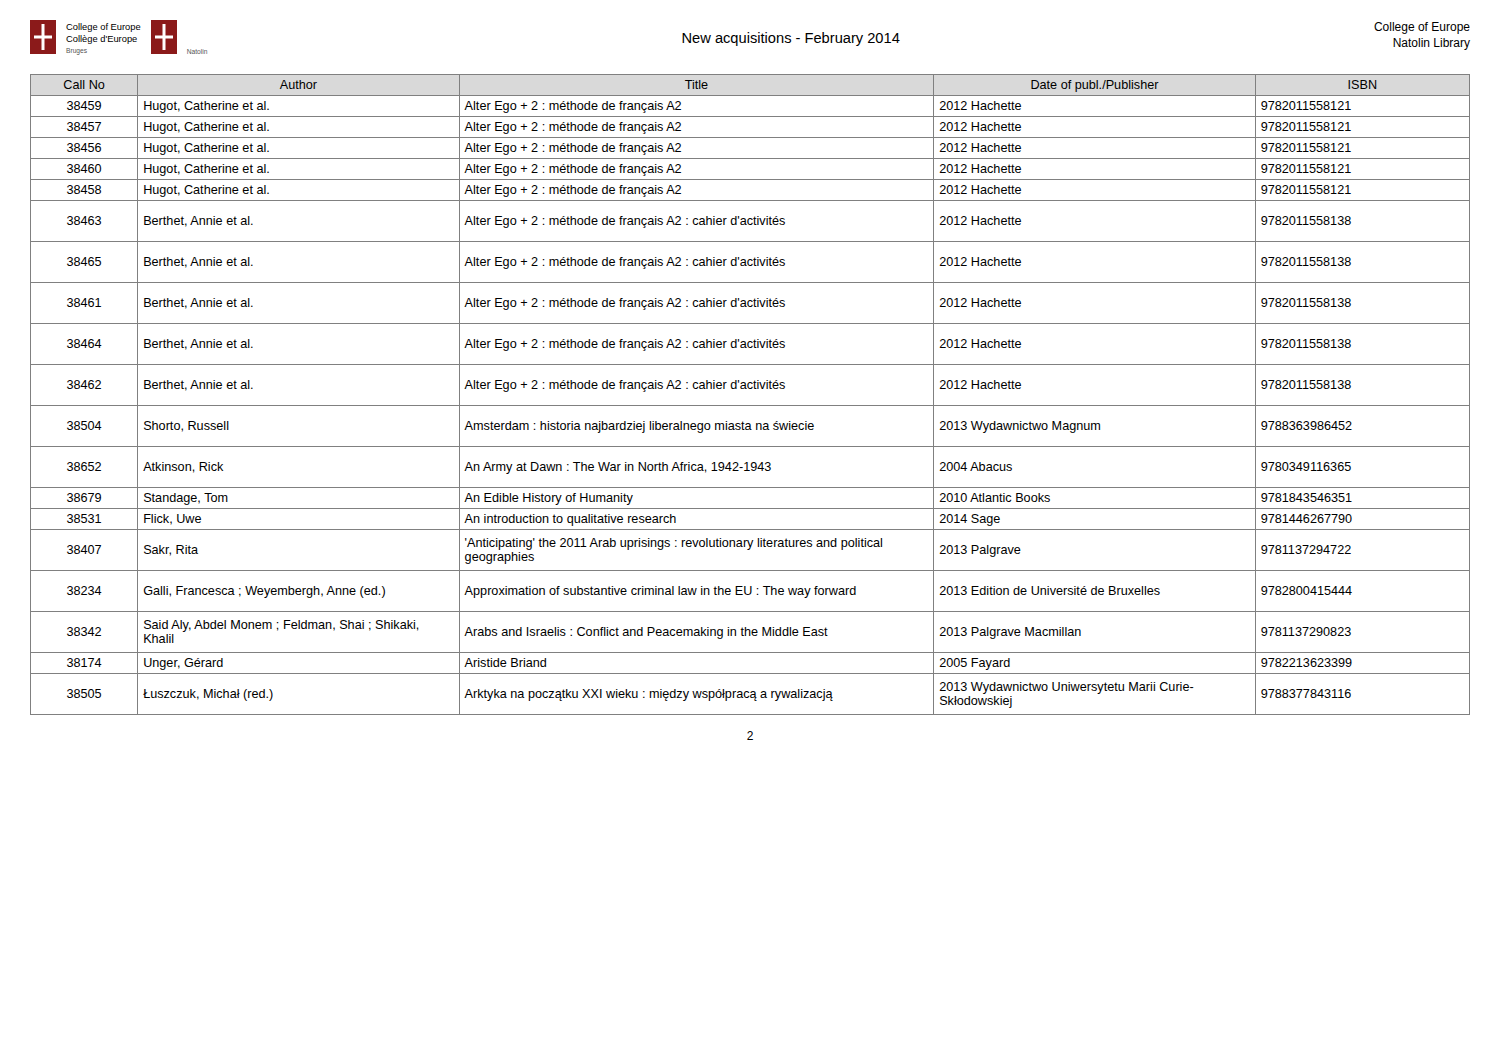College of Europe
Collège d'Europe
Bruges
Natolin
New acquisitions - February 2014
College of Europe
Natolin Library
| Call No | Author | Title | Date of publ./Publisher | ISBN |
| --- | --- | --- | --- | --- |
| 38459 | Hugot, Catherine et al. | Alter Ego + 2 : méthode de français A2 | 2012 Hachette | 9782011558121 |
| 38457 | Hugot, Catherine et al. | Alter Ego + 2 : méthode de français A2 | 2012 Hachette | 9782011558121 |
| 38456 | Hugot, Catherine et al. | Alter Ego + 2 : méthode de français A2 | 2012 Hachette | 9782011558121 |
| 38460 | Hugot, Catherine et al. | Alter Ego + 2 : méthode de français A2 | 2012 Hachette | 9782011558121 |
| 38458 | Hugot, Catherine et al. | Alter Ego + 2 : méthode de français A2 | 2012 Hachette | 9782011558121 |
| 38463 | Berthet, Annie et al. | Alter Ego + 2 : méthode de français A2 : cahier d'activités | 2012 Hachette | 9782011558138 |
| 38465 | Berthet, Annie et al. | Alter Ego + 2 : méthode de français A2 : cahier d'activités | 2012 Hachette | 9782011558138 |
| 38461 | Berthet, Annie et al. | Alter Ego + 2 : méthode de français A2 : cahier d'activités | 2012 Hachette | 9782011558138 |
| 38464 | Berthet, Annie et al. | Alter Ego + 2 : méthode de français A2 : cahier d'activités | 2012 Hachette | 9782011558138 |
| 38462 | Berthet, Annie et al. | Alter Ego + 2 : méthode de français A2 : cahier d'activités | 2012 Hachette | 9782011558138 |
| 38504 | Shorto, Russell | Amsterdam : historia najbardziej liberalnego miasta na świecie | 2013 Wydawnictwo Magnum | 9788363986452 |
| 38652 | Atkinson, Rick | An Army at Dawn : The War in North Africa, 1942-1943 | 2004 Abacus | 9780349116365 |
| 38679 | Standage, Tom | An Edible History of Humanity | 2010 Atlantic Books | 9781843546351 |
| 38531 | Flick, Uwe | An introduction to qualitative research | 2014 Sage | 9781446267790 |
| 38407 | Sakr, Rita | 'Anticipating' the 2011 Arab uprisings : revolutionary literatures and political geographies | 2013 Palgrave | 9781137294722 |
| 38234 | Galli, Francesca ; Weyembergh, Anne (ed.) | Approximation of substantive criminal law in the EU : The way forward | 2013 Edition de Université de Bruxelles | 9782800415444 |
| 38342 | Said Aly, Abdel Monem ; Feldman, Shai ; Shikaki, Khalil | Arabs and Israelis : Conflict and Peacemaking in the Middle East | 2013 Palgrave Macmillan | 9781137290823 |
| 38174 | Unger, Gérard | Aristide Briand | 2005 Fayard | 9782213623399 |
| 38505 | Łuszczuk, Michał (red.) | Arktyka na początku XXI wieku : między współpracą a rywalizacją | 2013 Wydawnictwo Uniwersytetu Marii Curie-Skłodowskiej | 9788377843116 |
2